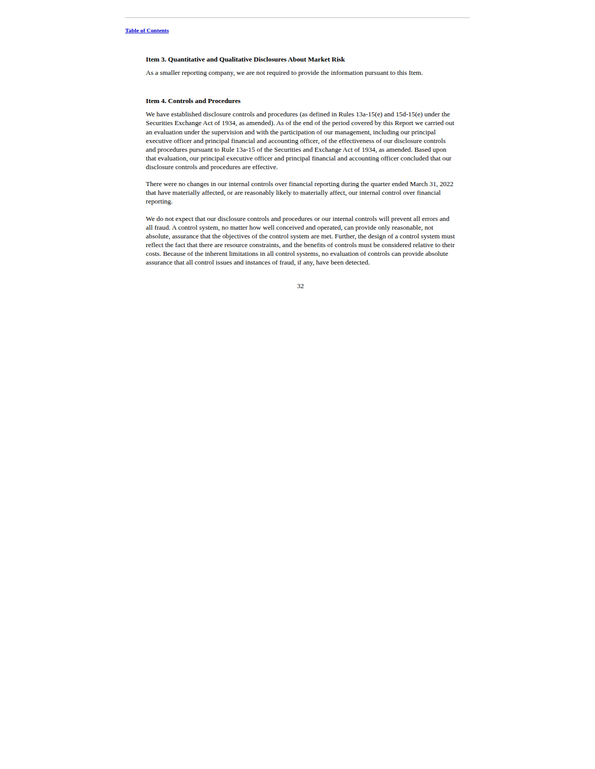Table of Contents
Item 3. Quantitative and Qualitative Disclosures About Market Risk
As a smaller reporting company, we are not required to provide the information pursuant to this Item.
Item 4. Controls and Procedures
We have established disclosure controls and procedures (as defined in Rules 13a-15(e) and 15d-15(e) under the Securities Exchange Act of 1934, as amended). As of the end of the period covered by this Report we carried out an evaluation under the supervision and with the participation of our management, including our principal executive officer and principal financial and accounting officer, of the effectiveness of our disclosure controls and procedures pursuant to Rule 13a-15 of the Securities and Exchange Act of 1934, as amended. Based upon that evaluation, our principal executive officer and principal financial and accounting officer concluded that our disclosure controls and procedures are effective.
There were no changes in our internal controls over financial reporting during the quarter ended March 31, 2022 that have materially affected, or are reasonably likely to materially affect, our internal control over financial reporting.
We do not expect that our disclosure controls and procedures or our internal controls will prevent all errors and all fraud. A control system, no matter how well conceived and operated, can provide only reasonable, not absolute, assurance that the objectives of the control system are met. Further, the design of a control system must reflect the fact that there are resource constraints, and the benefits of controls must be considered relative to their costs. Because of the inherent limitations in all control systems, no evaluation of controls can provide absolute assurance that all control issues and instances of fraud, if any, have been detected.
32